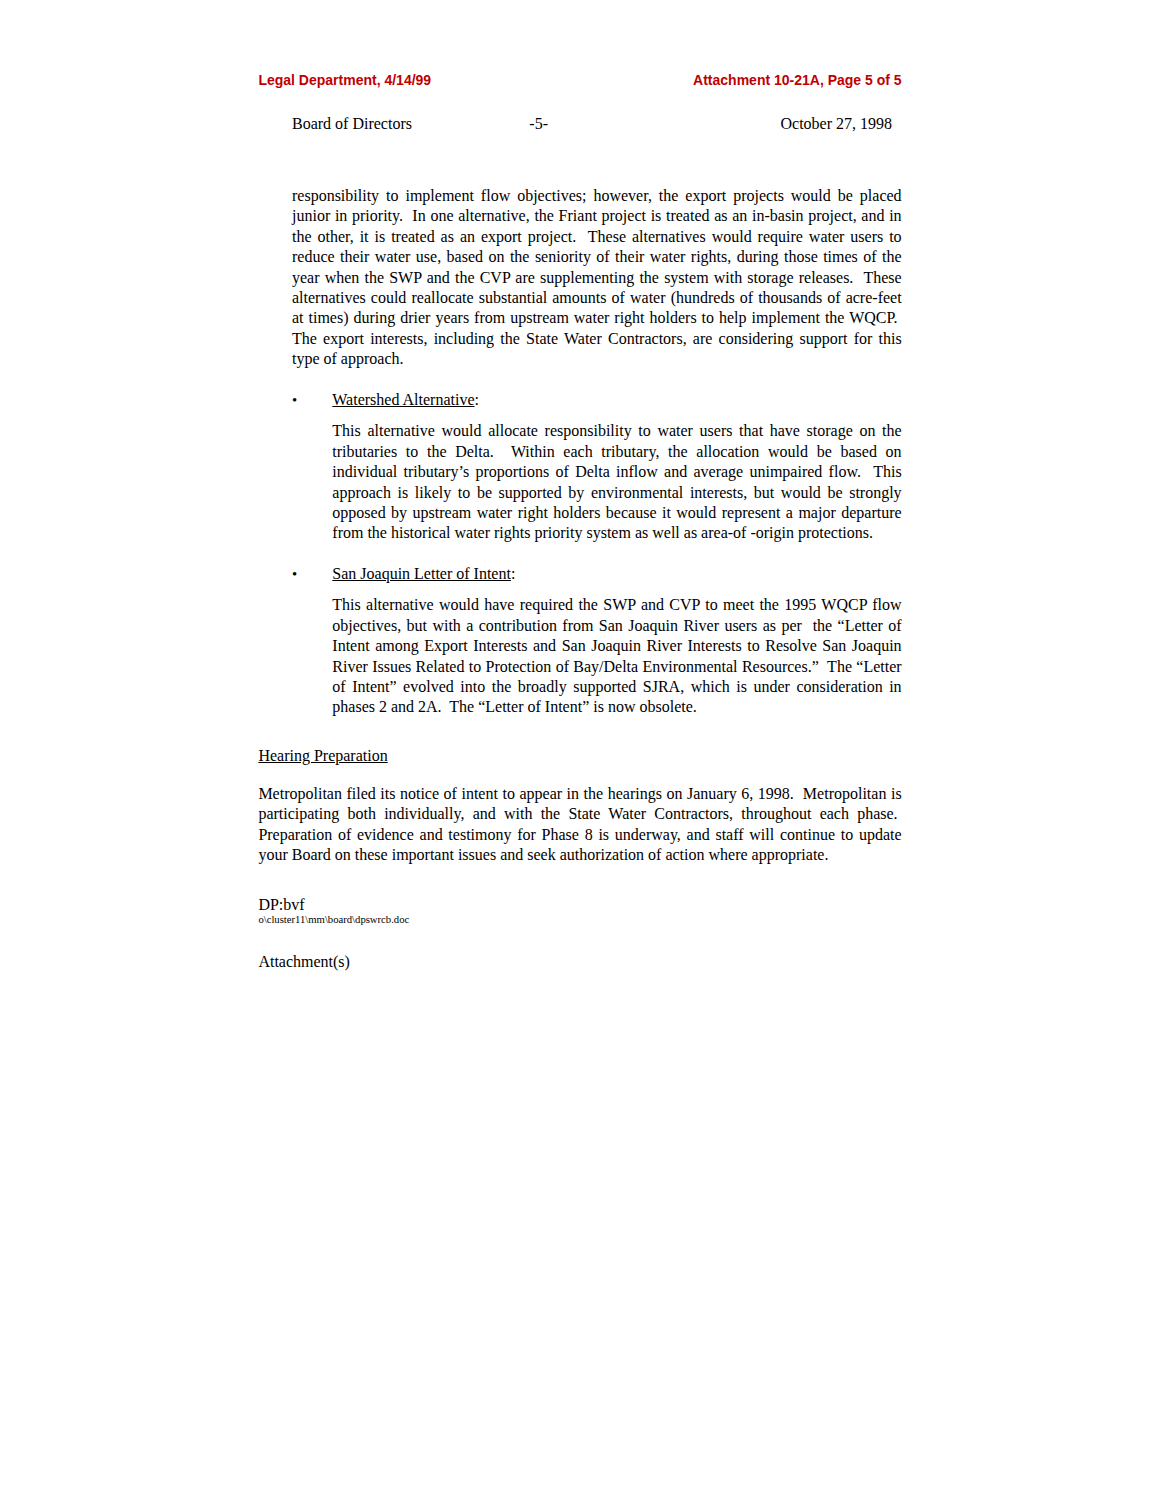Legal Department, 4/14/99 Attachment 10-21A, Page 5 of 5
Board of Directors -5- October 27, 1998
responsibility to implement flow objectives; however, the export projects would be placed junior in priority. In one alternative, the Friant project is treated as an in-basin project, and in the other, it is treated as an export project. These alternatives would require water users to reduce their water use, based on the seniority of their water rights, during those times of the year when the SWP and the CVP are supplementing the system with storage releases. These alternatives could reallocate substantial amounts of water (hundreds of thousands of acre-feet at times) during drier years from upstream water right holders to help implement the WQCP. The export interests, including the State Water Contractors, are considering support for this type of approach.
• Watershed Alternative:
This alternative would allocate responsibility to water users that have storage on the tributaries to the Delta. Within each tributary, the allocation would be based on individual tributary’s proportions of Delta inflow and average unimpaired flow. This approach is likely to be supported by environmental interests, but would be strongly opposed by upstream water right holders because it would represent a major departure from the historical water rights priority system as well as area-of -origin protections.
• San Joaquin Letter of Intent:
This alternative would have required the SWP and CVP to meet the 1995 WQCP flow objectives, but with a contribution from San Joaquin River users as per the “Letter of Intent among Export Interests and San Joaquin River Interests to Resolve San Joaquin River Issues Related to Protection of Bay/Delta Environmental Resources.” The “Letter of Intent” evolved into the broadly supported SJRA, which is under consideration in phases 2 and 2A. The “Letter of Intent” is now obsolete.
Hearing Preparation
Metropolitan filed its notice of intent to appear in the hearings on January 6, 1998. Metropolitan is participating both individually, and with the State Water Contractors, throughout each phase. Preparation of evidence and testimony for Phase 8 is underway, and staff will continue to update your Board on these important issues and seek authorization of action where appropriate.
DP:bvf
o\cluster11\mm\board\dpswrcb.doc
Attachment(s)